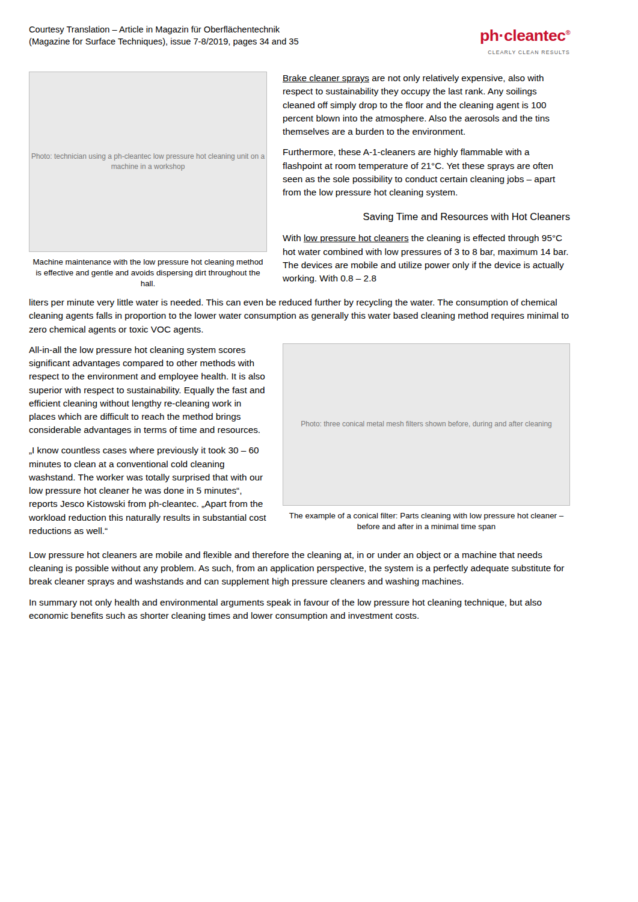Courtesy Translation – Article in Magazin für Oberflächentechnik
(Magazine for Surface Techniques), issue 7-8/2019, pages 34 and 35
ph·cleantec®
CLEARLY CLEAN RESULTS
Photo: technician using a ph-cleantec low pressure hot cleaning unit on a machine in a workshop
Machine maintenance with the low pressure hot cleaning method is effective and gentle and avoids dispersing dirt throughout the hall.
Brake cleaner sprays are not only relatively expensive, also with respect to sustainability they occupy the last rank. Any soilings cleaned off simply drop to the floor and the cleaning agent is 100 percent blown into the atmosphere. Also the aerosols and the tins themselves are a burden to the environment.
Furthermore, these A-1-cleaners are highly flammable with a flashpoint at room temperature of 21°C. Yet these sprays are often seen as the sole possibility to conduct certain cleaning jobs – apart from the low pressure hot cleaning system.
Saving Time and Resources with Hot Cleaners
With low pressure hot cleaners the cleaning is effected through 95°C hot water combined with low pressures of 3 to 8 bar, maximum 14 bar. The devices are mobile and utilize power only if the device is actually working. With 0.8 – 2.8
liters per minute very little water is needed. This can even be reduced further by recycling the water. The consumption of chemical cleaning agents falls in proportion to the lower water consumption as generally this water based cleaning method requires minimal to zero chemical agents or toxic VOC agents.
All-in-all the low pressure hot cleaning system scores significant advantages compared to other methods with respect to the environment and employee health. It is also superior with respect to sustainability. Equally the fast and efficient cleaning without lengthy re-cleaning work in places which are difficult to reach the method brings considerable advantages in terms of time and resources.
„I know countless cases where previously it took 30 – 60 minutes to clean at a conventional cold cleaning washstand. The worker was totally surprised that with our low pressure hot cleaner he was done in 5 minutes“, reports Jesco Kistowski from ph-cleantec. „Apart from the workload reduction this naturally results in substantial cost reductions as well.“
Photo: three conical metal mesh filters shown before, during and after cleaning
The example of a conical filter: Parts cleaning with low pressure hot cleaner – before and after in a minimal time span
Low pressure hot cleaners are mobile and flexible and therefore the cleaning at, in or under an object or a machine that needs cleaning is possible without any problem. As such, from an application perspective, the system is a perfectly adequate substitute for break cleaner sprays and washstands and can supplement high pressure cleaners and washing machines.
In summary not only health and environmental arguments speak in favour of the low pressure hot cleaning technique, but also economic benefits such as shorter cleaning times and lower consumption and investment costs.